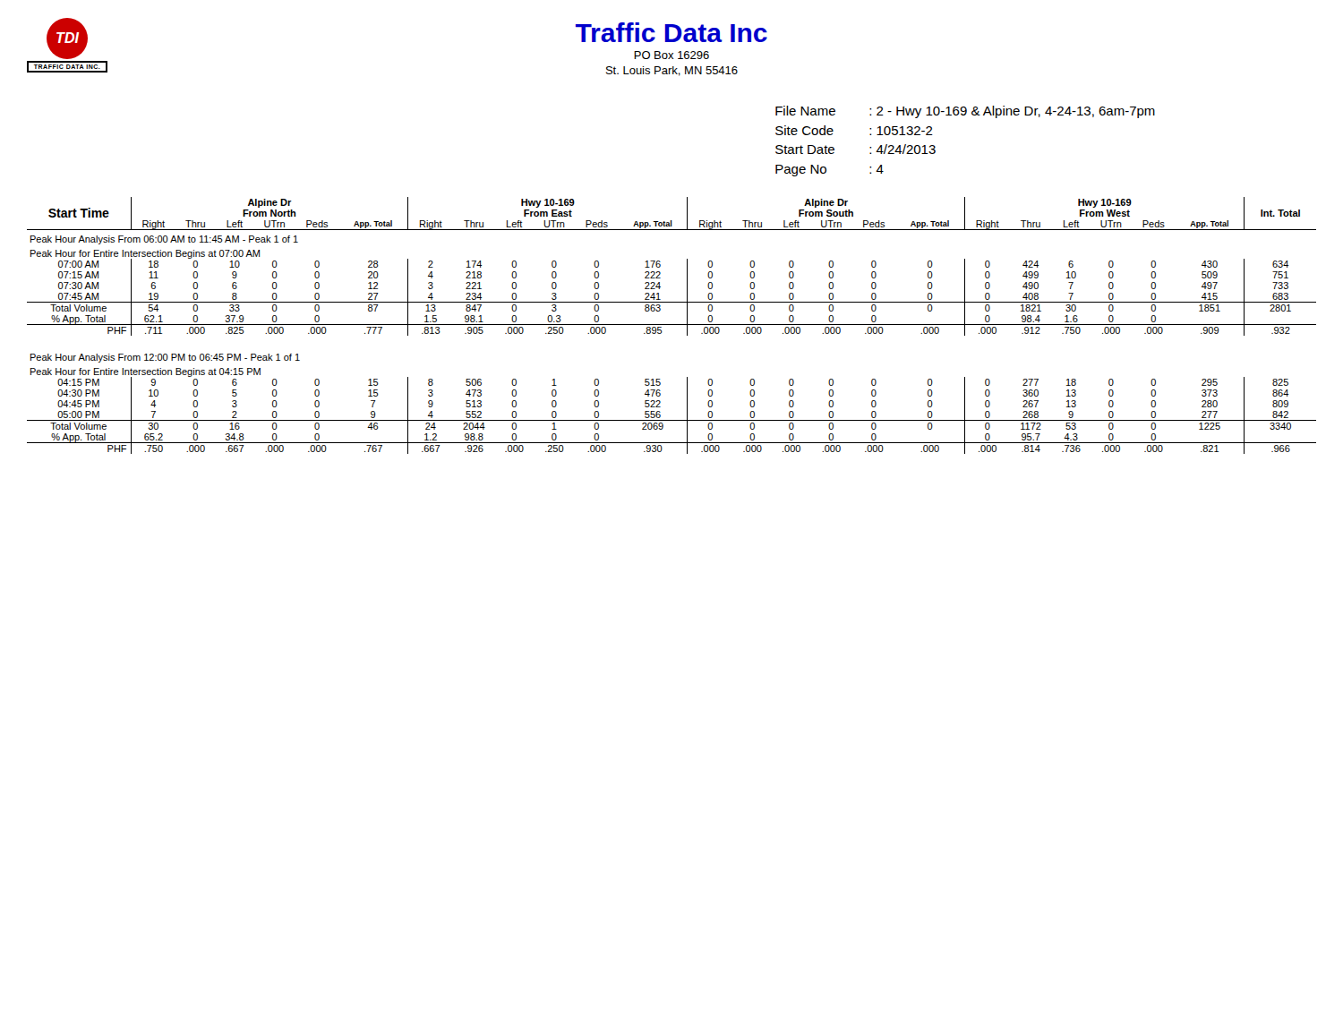TRAFFIC DATA INC.
Traffic Data Inc
PO Box 16296
St. Louis Park, MN 55416
File Name: 2 - Hwy 10-169 & Alpine Dr, 4-24-13, 6am-7pm
Site Code: 105132-2
Start Date: 4/24/2013
Page No: 4
| Start Time | Alpine Dr | Hwy 10-169 | Alpine Dr | Hwy 10-169 | Int. Total |
| --- | --- | --- | --- | --- | --- |
| From North | From East | From South | From West |
| Right | Thru | Left | UTrn | Peds | App. Total | Right | Thru | Left | UTrn | Peds | App. Total | Right | Thru | Left | UTrn | Peds | App. Total | Right | Thru | Left | UTrn | Peds | App. Total |
| Peak Hour Analysis From 06:00 AM to 11:45 AM - Peak 1 of 1 |
| Peak Hour for Entire Intersection Begins at 07:00 AM |
| 07:00 AM | 18 | 0 | 10 | 0 | 0 | 28 | 2 | 174 | 0 | 0 | 0 | 176 | 0 | 0 | 0 | 0 | 0 | 0 | 0 | 424 | 6 | 0 | 0 | 430 | 634 |
| 07:15 AM | 11 | 0 | 9 | 0 | 0 | 20 | 4 | 218 | 0 | 0 | 0 | 222 | 0 | 0 | 0 | 0 | 0 | 0 | 0 | 499 | 10 | 0 | 0 | 509 | 751 |
| 07:30 AM | 6 | 0 | 6 | 0 | 0 | 12 | 3 | 221 | 0 | 0 | 0 | 224 | 0 | 0 | 0 | 0 | 0 | 0 | 0 | 490 | 7 | 0 | 0 | 497 | 733 |
| 07:45 AM | 19 | 0 | 8 | 0 | 0 | 27 | 4 | 234 | 0 | 3 | 0 | 241 | 0 | 0 | 0 | 0 | 0 | 0 | 0 | 408 | 7 | 0 | 0 | 415 | 683 |
| Total Volume | 54 | 0 | 33 | 0 | 0 | 87 | 13 | 847 | 0 | 3 | 0 | 863 | 0 | 0 | 0 | 0 | 0 | 0 | 0 | 1821 | 30 | 0 | 0 | 1851 | 2801 |
| % App. Total | 62.1 | 0 | 37.9 | 0 | 0 | | 1.5 | 98.1 | 0 | 0.3 | 0 | | 0 | 0 | 0 | 0 | 0 | | 0 | 98.4 | 1.6 | 0 | 0 | | |
| PHF | .711 | .000 | .825 | .000 | .000 | .777 | .813 | .905 | .000 | .250 | .000 | .895 | .000 | .000 | .000 | .000 | .000 | .000 | .000 | .912 | .750 | .000 | .000 | .909 | .932 |
| Peak Hour Analysis From 12:00 PM to 06:45 PM - Peak 1 of 1 |
| Peak Hour for Entire Intersection Begins at 04:15 PM |
| 04:15 PM | 9 | 0 | 6 | 0 | 0 | 15 | 8 | 506 | 0 | 1 | 0 | 515 | 0 | 0 | 0 | 0 | 0 | 0 | 0 | 277 | 18 | 0 | 0 | 295 | 825 |
| 04:30 PM | 10 | 0 | 5 | 0 | 0 | 15 | 3 | 473 | 0 | 0 | 0 | 476 | 0 | 0 | 0 | 0 | 0 | 0 | 0 | 360 | 13 | 0 | 0 | 373 | 864 |
| 04:45 PM | 4 | 0 | 3 | 0 | 0 | 7 | 9 | 513 | 0 | 0 | 0 | 522 | 0 | 0 | 0 | 0 | 0 | 0 | 0 | 267 | 13 | 0 | 0 | 280 | 809 |
| 05:00 PM | 7 | 0 | 2 | 0 | 0 | 9 | 4 | 552 | 0 | 0 | 0 | 556 | 0 | 0 | 0 | 0 | 0 | 0 | 0 | 268 | 9 | 0 | 0 | 277 | 842 |
| Total Volume | 30 | 0 | 16 | 0 | 0 | 46 | 24 | 2044 | 0 | 1 | 0 | 2069 | 0 | 0 | 0 | 0 | 0 | 0 | 0 | 1172 | 53 | 0 | 0 | 1225 | 3340 |
| % App. Total | 65.2 | 0 | 34.8 | 0 | 0 | | 1.2 | 98.8 | 0 | 0 | 0 | | 0 | 0 | 0 | 0 | 0 | | 0 | 95.7 | 4.3 | 0 | 0 | | |
| PHF | .750 | .000 | .667 | .000 | .000 | .767 | .667 | .926 | .000 | .250 | .000 | .930 | .000 | .000 | .000 | .000 | .000 | .000 | .000 | .814 | .736 | .000 | .000 | .821 | .966 |